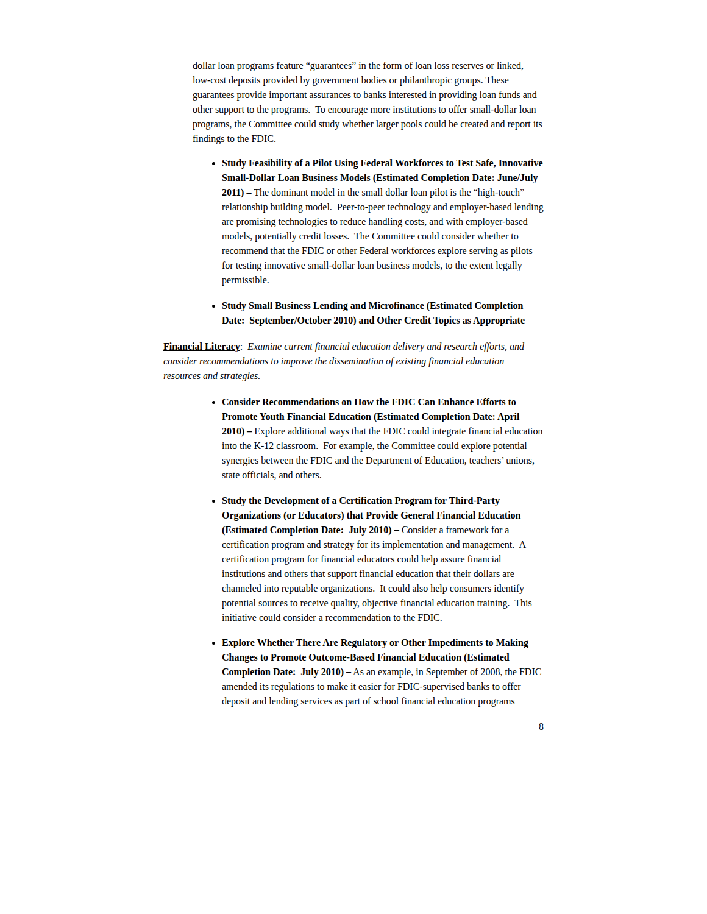dollar loan programs feature “guarantees” in the form of loan loss reserves or linked, low-cost deposits provided by government bodies or philanthropic groups. These guarantees provide important assurances to banks interested in providing loan funds and other support to the programs. To encourage more institutions to offer small-dollar loan programs, the Committee could study whether larger pools could be created and report its findings to the FDIC.
Study Feasibility of a Pilot Using Federal Workforces to Test Safe, Innovative Small-Dollar Loan Business Models (Estimated Completion Date: June/July 2011) – The dominant model in the small dollar loan pilot is the “high-touch” relationship building model. Peer-to-peer technology and employer-based lending are promising technologies to reduce handling costs, and with employer-based models, potentially credit losses. The Committee could consider whether to recommend that the FDIC or other Federal workforces explore serving as pilots for testing innovative small-dollar loan business models, to the extent legally permissible.
Study Small Business Lending and Microfinance (Estimated Completion Date: September/October 2010) and Other Credit Topics as Appropriate
Financial Literacy: Examine current financial education delivery and research efforts, and consider recommendations to improve the dissemination of existing financial education resources and strategies.
Consider Recommendations on How the FDIC Can Enhance Efforts to Promote Youth Financial Education (Estimated Completion Date: April 2010) – Explore additional ways that the FDIC could integrate financial education into the K-12 classroom. For example, the Committee could explore potential synergies between the FDIC and the Department of Education, teachers’ unions, state officials, and others.
Study the Development of a Certification Program for Third-Party Organizations (or Educators) that Provide General Financial Education (Estimated Completion Date: July 2010) – Consider a framework for a certification program and strategy for its implementation and management. A certification program for financial educators could help assure financial institutions and others that support financial education that their dollars are channeled into reputable organizations. It could also help consumers identify potential sources to receive quality, objective financial education training. This initiative could consider a recommendation to the FDIC.
Explore Whether There Are Regulatory or Other Impediments to Making Changes to Promote Outcome-Based Financial Education (Estimated Completion Date: July 2010) – As an example, in September of 2008, the FDIC amended its regulations to make it easier for FDIC-supervised banks to offer deposit and lending services as part of school financial education programs
8